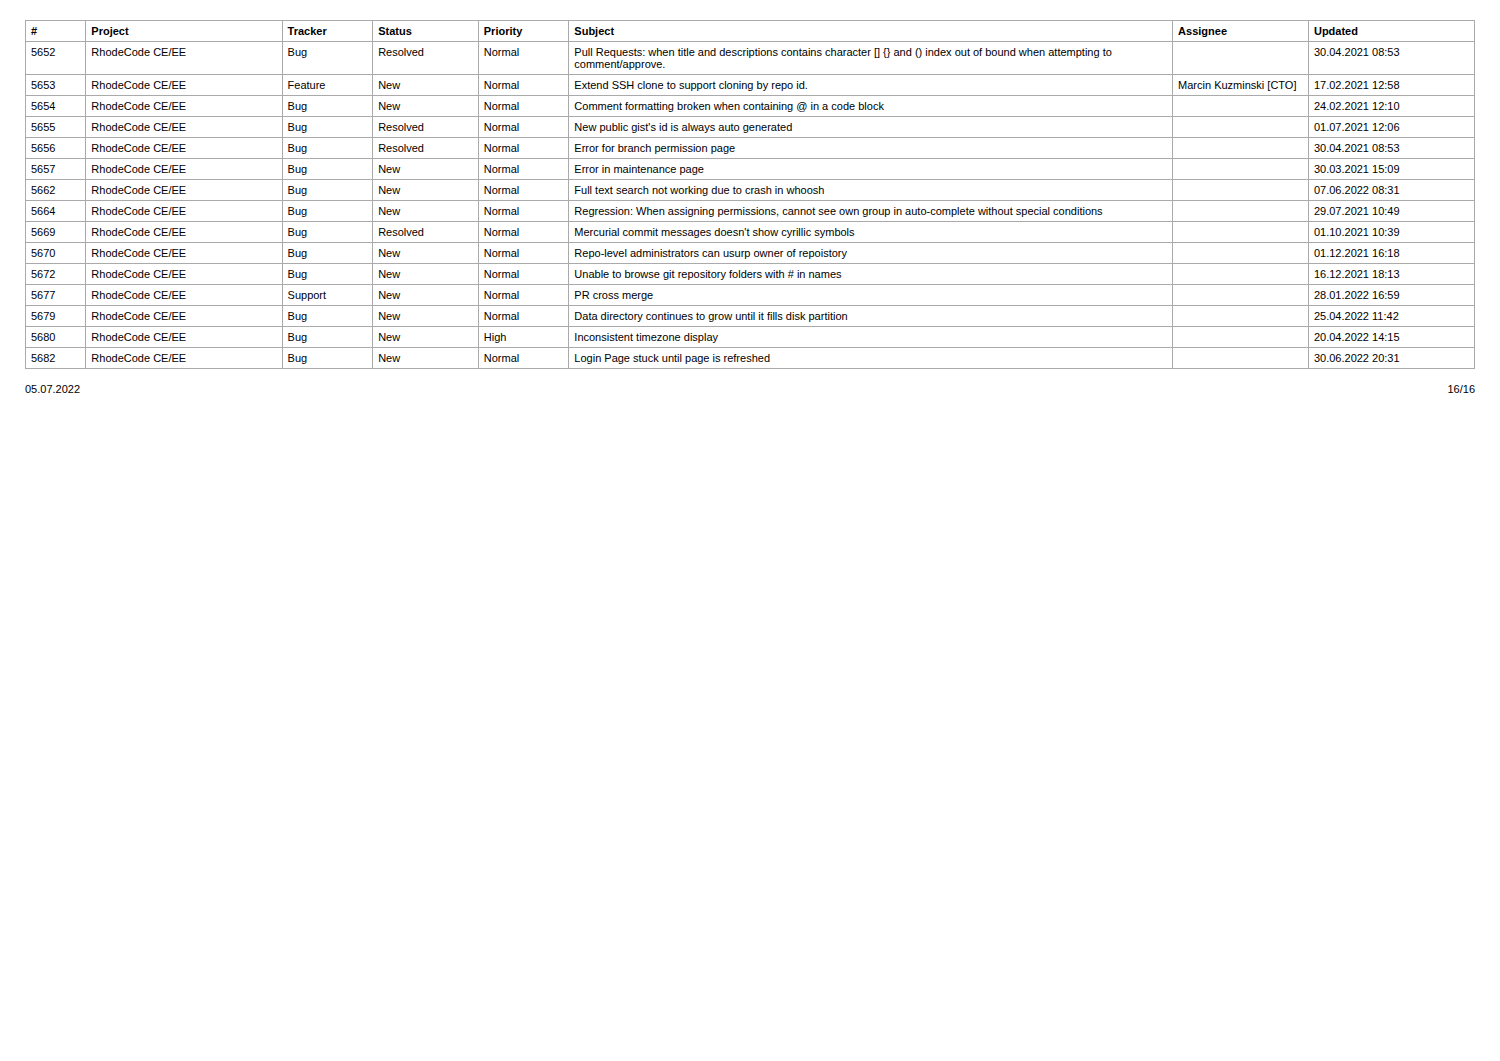| # | Project | Tracker | Status | Priority | Subject | Assignee | Updated |
| --- | --- | --- | --- | --- | --- | --- | --- |
| 5652 | RhodeCode CE/EE | Bug | Resolved | Normal | Pull Requests: when title and descriptions contains character [] {} and () index out of bound when attempting to comment/approve. | | 30.04.2021 08:53 |
| 5653 | RhodeCode CE/EE | Feature | New | Normal | Extend SSH clone to support cloning by repo id. | Marcin Kuzminski [CTO] | 17.02.2021 12:58 |
| 5654 | RhodeCode CE/EE | Bug | New | Normal | Comment formatting broken when containing @ in a code block | | 24.02.2021 12:10 |
| 5655 | RhodeCode CE/EE | Bug | Resolved | Normal | New public gist's id is always auto generated | | 01.07.2021 12:06 |
| 5656 | RhodeCode CE/EE | Bug | Resolved | Normal | Error for branch permission page | | 30.04.2021 08:53 |
| 5657 | RhodeCode CE/EE | Bug | New | Normal | Error in maintenance page | | 30.03.2021 15:09 |
| 5662 | RhodeCode CE/EE | Bug | New | Normal | Full text search not working due to crash in whoosh | | 07.06.2022 08:31 |
| 5664 | RhodeCode CE/EE | Bug | New | Normal | Regression: When assigning permissions, cannot see own group in auto-complete without special conditions | | 29.07.2021 10:49 |
| 5669 | RhodeCode CE/EE | Bug | Resolved | Normal | Mercurial commit messages doesn't show cyrillic symbols | | 01.10.2021 10:39 |
| 5670 | RhodeCode CE/EE | Bug | New | Normal | Repo-level administrators can usurp owner of repoistory | | 01.12.2021 16:18 |
| 5672 | RhodeCode CE/EE | Bug | New | Normal | Unable to browse git repository folders with # in names | | 16.12.2021 18:13 |
| 5677 | RhodeCode CE/EE | Support | New | Normal | PR cross merge | | 28.01.2022 16:59 |
| 5679 | RhodeCode CE/EE | Bug | New | Normal | Data directory continues to grow until it fills disk partition | | 25.04.2022 11:42 |
| 5680 | RhodeCode CE/EE | Bug | New | High | Inconsistent timezone display | | 20.04.2022 14:15 |
| 5682 | RhodeCode CE/EE | Bug | New | Normal | Login Page stuck until page is refreshed | | 30.06.2022 20:31 |
05.07.2022 16/16